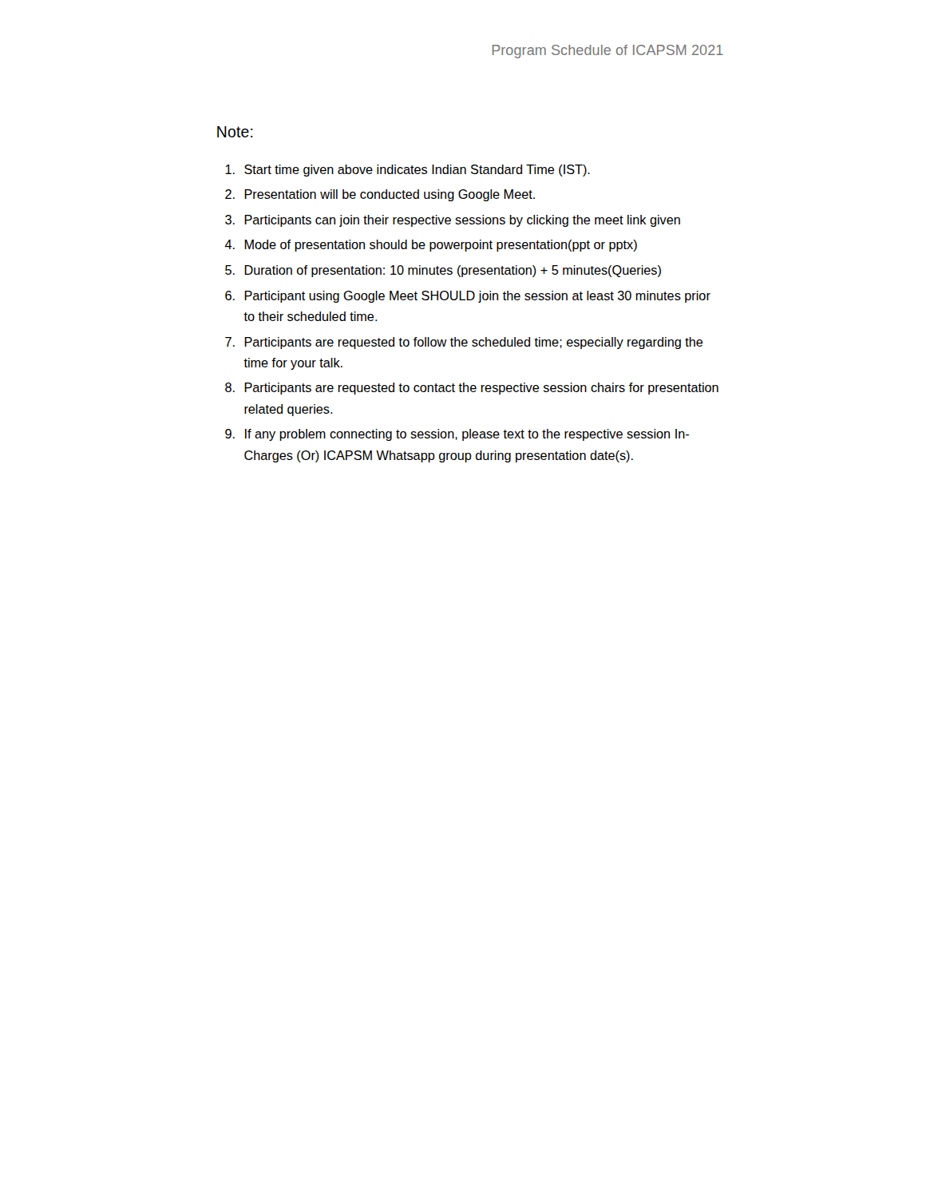Program Schedule of ICAPSM 2021
Note:
Start time given above indicates Indian Standard Time (IST).
Presentation will be conducted using Google Meet.
Participants can join their respective sessions by clicking the meet link given
Mode of presentation should be powerpoint presentation(ppt or pptx)
Duration of presentation: 10 minutes (presentation) + 5 minutes(Queries)
Participant using Google Meet SHOULD join the session at least 30 minutes prior to their scheduled time.
Participants are requested to follow the scheduled time; especially regarding the time for your talk.
Participants are requested to contact the respective session chairs for presentation related queries.
If any problem connecting to session, please text to the respective session In-Charges (Or) ICAPSM Whatsapp group during presentation date(s).